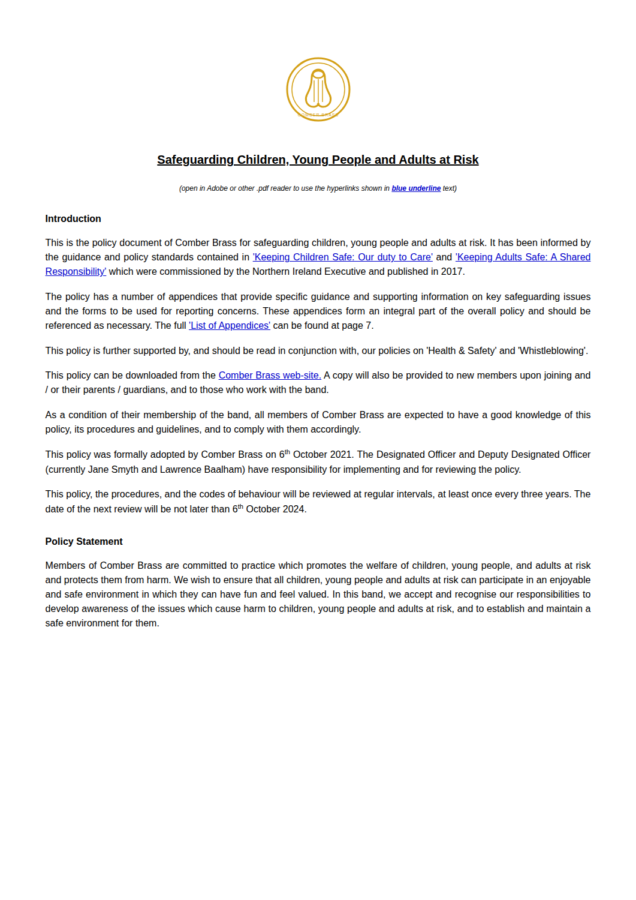COMBER BRASS
Safeguarding Children, Young People and Adults at Risk
(open in Adobe or other .pdf reader to use the hyperlinks shown in blue underline text)
Introduction
This is the policy document of Comber Brass for safeguarding children, young people and adults at risk. It has been informed by the guidance and policy standards contained in 'Keeping Children Safe: Our duty to Care' and 'Keeping Adults Safe: A Shared Responsibility' which were commissioned by the Northern Ireland Executive and published in 2017.
The policy has a number of appendices that provide specific guidance and supporting information on key safeguarding issues and the forms to be used for reporting concerns. These appendices form an integral part of the overall policy and should be referenced as necessary. The full 'List of Appendices' can be found at page 7.
This policy is further supported by, and should be read in conjunction with, our policies on 'Health & Safety' and 'Whistleblowing'.
This policy can be downloaded from the Comber Brass web-site. A copy will also be provided to new members upon joining and / or their parents / guardians, and to those who work with the band.
As a condition of their membership of the band, all members of Comber Brass are expected to have a good knowledge of this policy, its procedures and guidelines, and to comply with them accordingly.
This policy was formally adopted by Comber Brass on 6th October 2021. The Designated Officer and Deputy Designated Officer (currently Jane Smyth and Lawrence Baalham) have responsibility for implementing and for reviewing the policy.
This policy, the procedures, and the codes of behaviour will be reviewed at regular intervals, at least once every three years. The date of the next review will be not later than 6th October 2024.
Policy Statement
Members of Comber Brass are committed to practice which promotes the welfare of children, young people, and adults at risk and protects them from harm. We wish to ensure that all children, young people and adults at risk can participate in an enjoyable and safe environment in which they can have fun and feel valued. In this band, we accept and recognise our responsibilities to develop awareness of the issues which cause harm to children, young people and adults at risk, and to establish and maintain a safe environment for them.